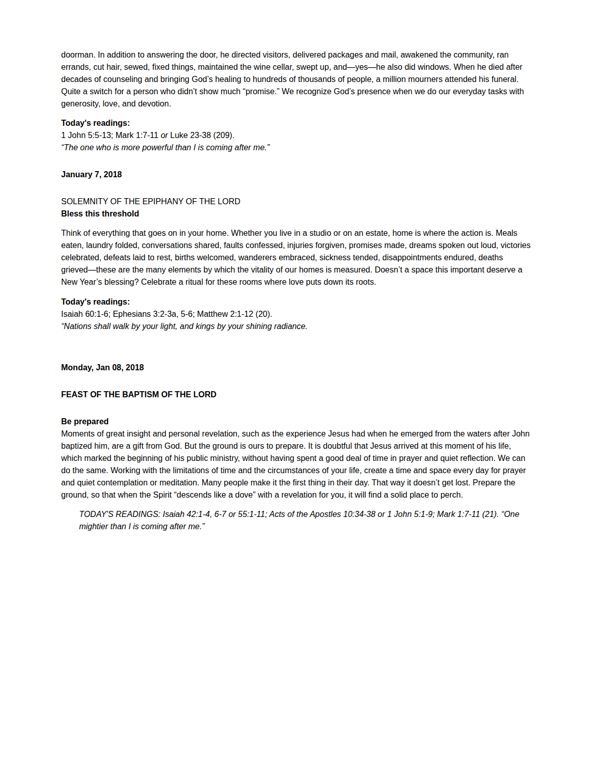doorman. In addition to answering the door, he directed visitors, delivered packages and mail, awakened the community, ran errands, cut hair, sewed, fixed things, maintained the wine cellar, swept up, and—yes—he also did windows. When he died after decades of counseling and bringing God’s healing to hundreds of thousands of people, a million mourners attended his funeral. Quite a switch for a person who didn’t show much “promise.” We recognize God’s presence when we do our everyday tasks with generosity, love, and devotion.
Today's readings:
1 John 5:5-13; Mark 1:7-11 or Luke 23-38 (209).
“The one who is more powerful than I is coming after me.”
January 7, 2018
SOLEMNITY OF THE EPIPHANY OF THE LORD
Bless this threshold
Think of everything that goes on in your home. Whether you live in a studio or on an estate, home is where the action is. Meals eaten, laundry folded, conversations shared, faults confessed, injuries forgiven, promises made, dreams spoken out loud, victories celebrated, defeats laid to rest, births welcomed, wanderers embraced, sickness tended, disappointments endured, deaths grieved—these are the many elements by which the vitality of our homes is measured. Doesn’t a space this important deserve a New Year’s blessing? Celebrate a ritual for these rooms where love puts down its roots.
Today's readings:
Isaiah 60:1-6; Ephesians 3:2-3a, 5-6; Matthew 2:1-12 (20).
“Nations shall walk by your light, and kings by your shining radiance.
Monday, Jan 08, 2018
FEAST OF THE BAPTISM OF THE LORD
Be prepared
Moments of great insight and personal revelation, such as the experience Jesus had when he emerged from the waters after John baptized him, are a gift from God. But the ground is ours to prepare. It is doubtful that Jesus arrived at this moment of his life, which marked the beginning of his public ministry, without having spent a good deal of time in prayer and quiet reflection. We can do the same. Working with the limitations of time and the circumstances of your life, create a time and space every day for prayer and quiet contemplation or meditation. Many people make it the first thing in their day. That way it doesn’t get lost. Prepare the ground, so that when the Spirit “descends like a dove” with a revelation for you, it will find a solid place to perch.
TODAY'S READINGS: Isaiah 42:1-4, 6-7 or 55:1-11; Acts of the Apostles 10:34-38 or 1 John 5:1-9; Mark 1:7-11 (21). “One mightier than I is coming after me.”